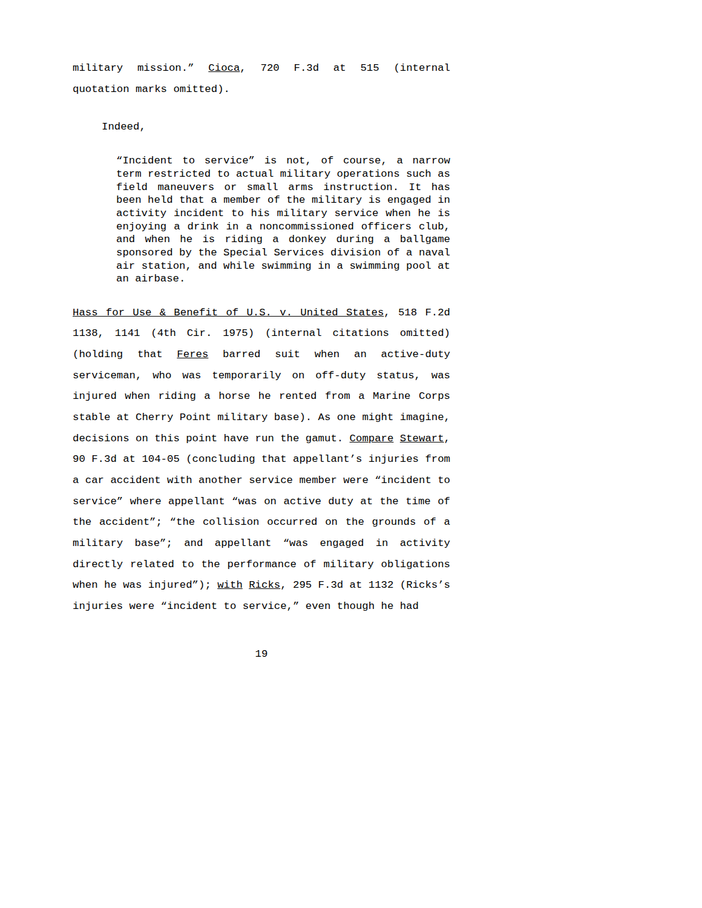military mission.” Cioca, 720 F.3d at 515 (internal quotation marks omitted).
Indeed,
“Incident to service” is not, of course, a narrow term restricted to actual military operations such as field maneuvers or small arms instruction. It has been held that a member of the military is engaged in activity incident to his military service when he is enjoying a drink in a noncommissioned officers club, and when he is riding a donkey during a ballgame sponsored by the Special Services division of a naval air station, and while swimming in a swimming pool at an airbase.
Hass for Use & Benefit of U.S. v. United States, 518 F.2d 1138, 1141 (4th Cir. 1975) (internal citations omitted) (holding that Feres barred suit when an active-duty serviceman, who was temporarily on off-duty status, was injured when riding a horse he rented from a Marine Corps stable at Cherry Point military base). As one might imagine, decisions on this point have run the gamut. Compare Stewart, 90 F.3d at 104-05 (concluding that appellant’s injuries from a car accident with another service member were “incident to service” where appellant “was on active duty at the time of the accident”; “the collision occurred on the grounds of a military base”; and appellant “was engaged in activity directly related to the performance of military obligations when he was injured”); with Ricks, 295 F.3d at 1132 (Ricks’s injuries were “incident to service,” even though he had
19